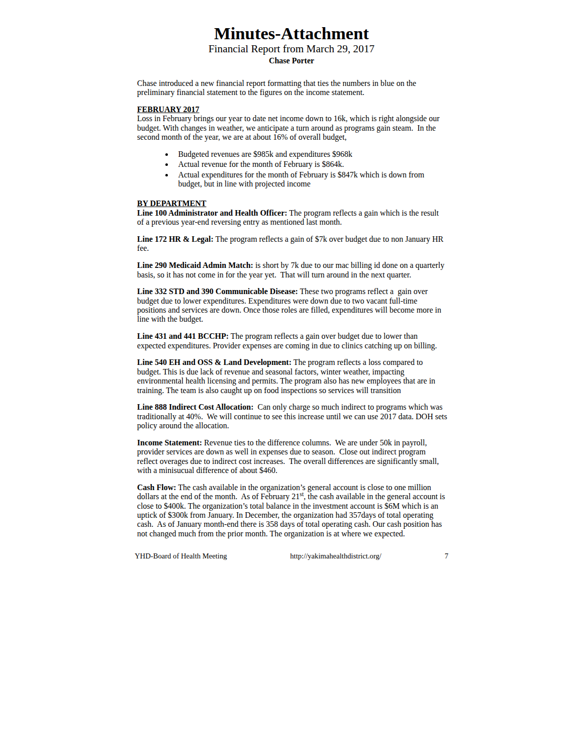Minutes-Attachment
Financial Report from March 29, 2017
Chase Porter
Chase introduced a new financial report formatting that ties the numbers in blue on the preliminary financial statement to the figures on the income statement.
FEBRUARY 2017
Loss in February brings our year to date net income down to 16k, which is right alongside our budget. With changes in weather, we anticipate a turn around as programs gain steam. In the second month of the year, we are at about 16% of overall budget,
Budgeted revenues are $985k and expenditures $968k
Actual revenue for the month of February is $864k.
Actual expenditures for the month of February is $847k which is down from budget, but in line with projected income
BY DEPARTMENT
Line 100 Administrator and Health Officer: The program reflects a gain which is the result of a previous year-end reversing entry as mentioned last month.
Line 172 HR & Legal: The program reflects a gain of $7k over budget due to non January HR fee.
Line 290 Medicaid Admin Match: is short by 7k due to our mac billing id done on a quarterly basis, so it has not come in for the year yet. That will turn around in the next quarter.
Line 332 STD and 390 Communicable Disease: These two programs reflect a gain over budget due to lower expenditures. Expenditures were down due to two vacant full-time positions and services are down. Once those roles are filled, expenditures will become more in line with the budget.
Line 431 and 441 BCCHP: The program reflects a gain over budget due to lower than expected expenditures. Provider expenses are coming in due to clinics catching up on billing.
Line 540 EH and OSS & Land Development: The program reflects a loss compared to budget. This is due lack of revenue and seasonal factors, winter weather, impacting environmental health licensing and permits. The program also has new employees that are in training. The team is also caught up on food inspections so services will transition
Line 888 Indirect Cost Allocation: Can only charge so much indirect to programs which was traditionally at 40%. We will continue to see this increase until we can use 2017 data. DOH sets policy around the allocation.
Income Statement: Revenue ties to the difference columns. We are under 50k in payroll, provider services are down as well in expenses due to season. Close out indirect program reflect overages due to indirect cost increases. The overall differences are significantly small, with a minisucual difference of about $460.
Cash Flow: The cash available in the organization’s general account is close to one million dollars at the end of the month. As of February 21st, the cash available in the general account is close to $400k. The organization’s total balance in the investment account is $6M which is an uptick of $300k from January. In December, the organization had 357days of total operating cash. As of January month-end there is 358 days of total operating cash. Our cash position has not changed much from the prior month. The organization is at where we expected.
YHD-Board of Health Meeting http://yakimahealthdistrict.org/ 7